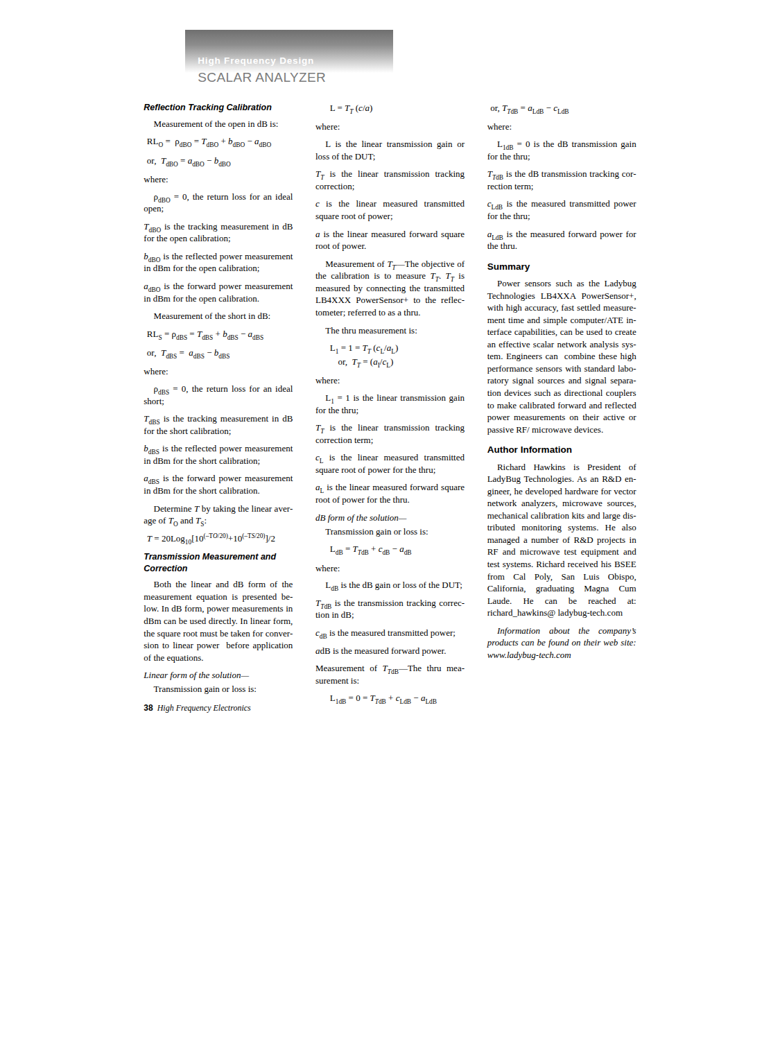High Frequency Design
SCALAR ANALYZER
Reflection Tracking Calibration
Measurement of the open in dB is:
RLO = ρdBO = TdBO + bdBO − adBO
or, TdBO = adBO − bdBO
where:
ρdBO = 0, the return loss for an ideal open;
TdBO is the tracking measurement in dB for the open calibration;
bdBO is the reflected power measurement in dBm for the open calibration;
adBO is the forward power measurement in dBm for the open calibration.
Measurement of the short in dB:
RLS = ρdBS = TdBS + bdBS − adBS
or, TdBS = adBS − bdBS
where:
ρdBS = 0, the return loss for an ideal short;
TdBS is the tracking measurement in dB for the short calibration;
bdBS is the reflected power measurement in dBm for the short calibration;
adBS is the forward power measurement in dBm for the short calibration.
Determine T by taking the linear average of TO and TS:
T = 20Log10[10(–TO/20)+10(–TS/20)]/2
Transmission Measurement and Correction
Both the linear and dB form of the measurement equation is presented below. In dB form, power measurements in dBm can be used directly. In linear form, the square root must be taken for conversion to linear power before application of the equations.
Linear form of the solution—
Transmission gain or loss is:
L = TT (c/a)
where:
L is the linear transmission gain or loss of the DUT;
TT is the linear transmission tracking correction;
c is the linear measured transmitted square root of power;
a is the linear measured forward square root of power.
Measurement of TT—The objective of the calibration is to measure TT. TT is measured by connecting the transmitted LB4XXX PowerSensor+ to the reflectometer; referred to as a thru.
The thru measurement is:
L1 = 1 = TT (cL/aL)
or, TT = (aI/cL)
where:
L1 = 1 is the linear transmission gain for the thru;
TT is the linear transmission tracking correction term;
cL is the linear measured transmitted square root of power for the thru;
aL is the linear measured forward square root of power for the thru.
dB form of the solution—
Transmission gain or loss is:
LdB = TTdB + cdB − adB
where:
LdB is the dB gain or loss of the DUT;
TTdB is the transmission tracking correction in dB;
cdB is the measured transmitted power;
adB is the measured forward power.
Measurement of TTdB—The thru measurement is:
L1dB = 0 = TTdB + cLdB − aLdB
or, TTdB = aLdB − cLdB
where:
L1dB = 0 is the dB transmission gain for the thru;
TTdB is the dB transmission tracking correction term;
cLdB is the measured transmitted power for the thru;
aLdB is the measured forward power for the thru.
Summary
Power sensors such as the Ladybug Technologies LB4XXA PowerSensor+, with high accuracy, fast settled measurement time and simple computer/ATE interface capabilities, can be used to create an effective scalar network analysis system. Engineers can combine these high performance sensors with standard laboratory signal sources and signal separation devices such as directional couplers to make calibrated forward and reflected power measurements on their active or passive RF/ microwave devices.
Author Information
Richard Hawkins is President of LadyBug Technologies. As an R&D engineer, he developed hardware for vector network analyzers, microwave sources, mechanical calibration kits and large distributed monitoring systems. He also managed a number of R&D projects in RF and microwave test equipment and test systems. Richard received his BSEE from Cal Poly, San Luis Obispo, California, graduating Magna Cum Laude. He can be reached at: richard_hawkins@ ladybug-tech.com
Information about the company’s products can be found on their web site: www.ladybug-tech.com
38 High Frequency Electronics